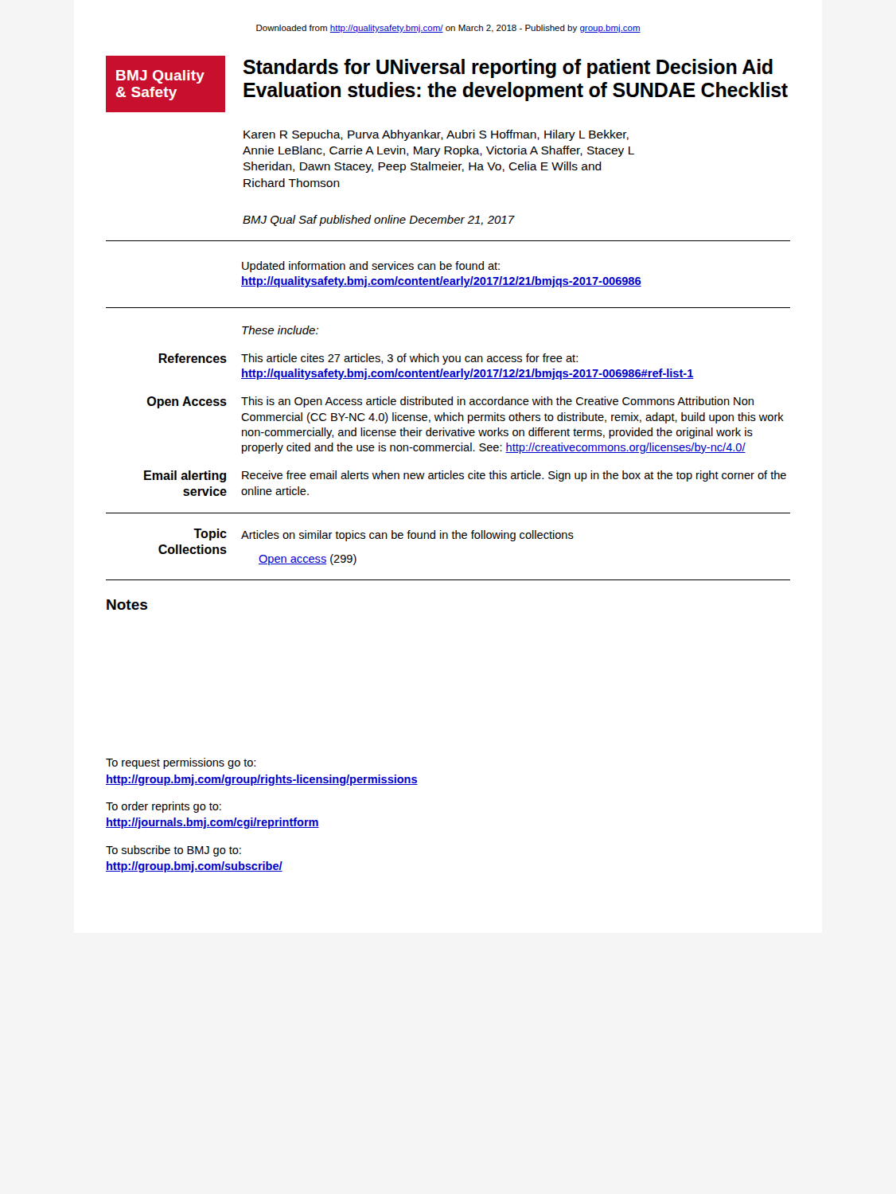Downloaded from http://qualitysafety.bmj.com/ on March 2, 2018 - Published by group.bmj.com
BMJ Quality & Safety
Standards for UNiversal reporting of patient Decision Aid Evaluation studies: the development of SUNDAE Checklist
Karen R Sepucha, Purva Abhyankar, Aubri S Hoffman, Hilary L Bekker,
Annie LeBlanc, Carrie A Levin, Mary Ropka, Victoria A Shaffer, Stacey L
Sheridan, Dawn Stacey, Peep Stalmeier, Ha Vo, Celia E Wills and
Richard Thomson
BMJ Qual Saf published online December 21, 2017
Updated information and services can be found at:
http://qualitysafety.bmj.com/content/early/2017/12/21/bmjqs-2017-006986
These include:
References
This article cites 27 articles, 3 of which you can access for free at:
http://qualitysafety.bmj.com/content/early/2017/12/21/bmjqs-2017-006986#ref-list-1
Open Access
This is an Open Access article distributed in accordance with the Creative Commons Attribution Non Commercial (CC BY-NC 4.0) license, which permits others to distribute, remix, adapt, build upon this work non-commercially, and license their derivative works on different terms, provided the original work is properly cited and the use is non-commercial. See: http://creativecommons.org/licenses/by-nc/4.0/
Email alerting
service
Receive free email alerts when new articles cite this article. Sign up in the box at the top right corner of the online article.
Topic
Collections
Articles on similar topics can be found in the following collections
Open access (299)
Notes
To request permissions go to:
http://group.bmj.com/group/rights-licensing/permissions
To order reprints go to:
http://journals.bmj.com/cgi/reprintform
To subscribe to BMJ go to:
http://group.bmj.com/subscribe/